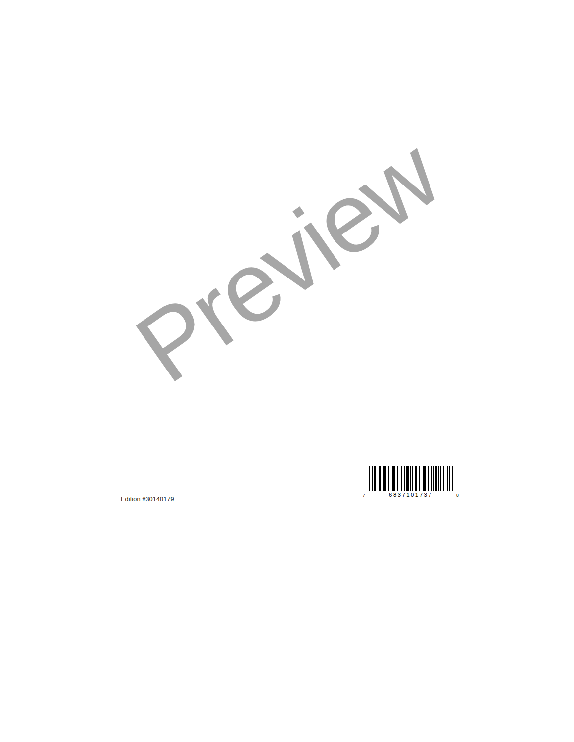Preview
Edition #30140179
7 6837101737 8